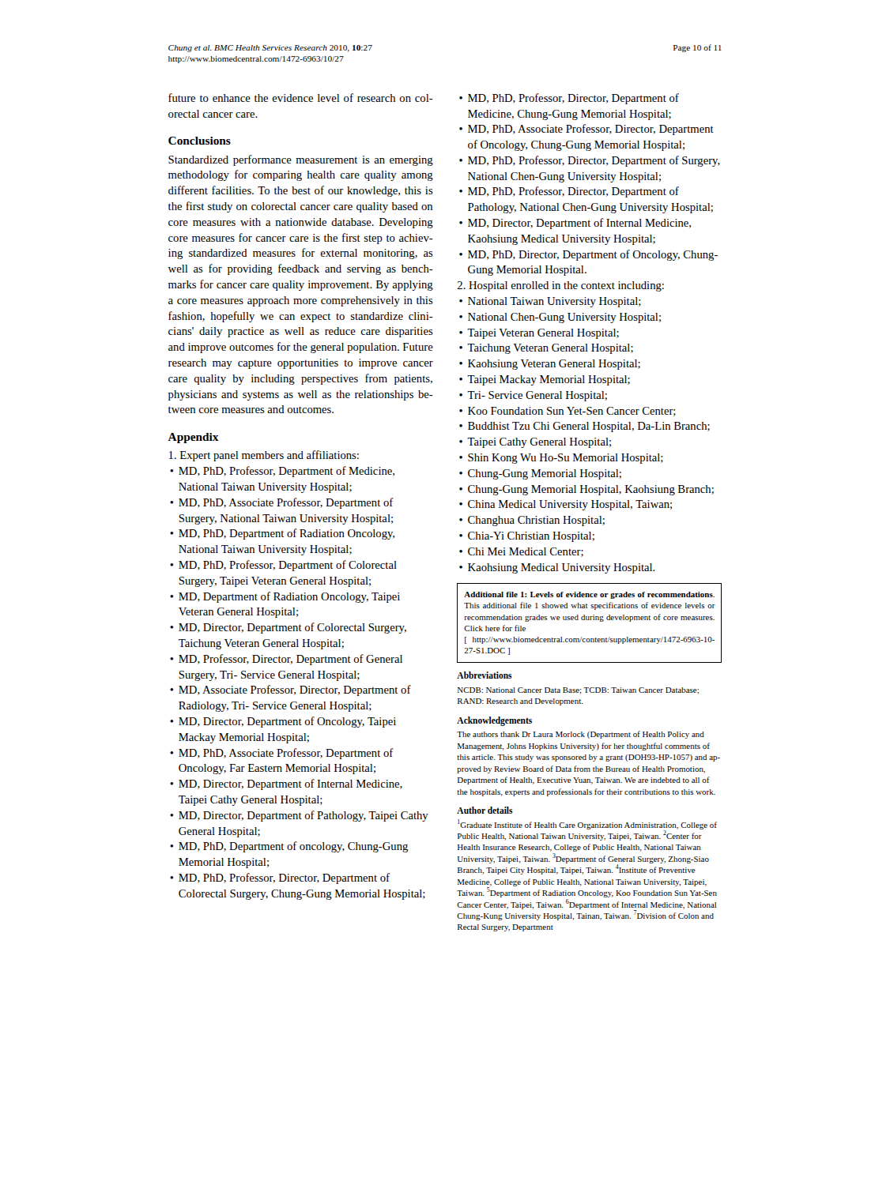Chung et al. BMC Health Services Research 2010, 10:27
http://www.biomedcentral.com/1472-6963/10/27
Page 10 of 11
future to enhance the evidence level of research on colorectal cancer care.
Conclusions
Standardized performance measurement is an emerging methodology for comparing health care quality among different facilities. To the best of our knowledge, this is the first study on colorectal cancer care quality based on core measures with a nationwide database. Developing core measures for cancer care is the first step to achieving standardized measures for external monitoring, as well as for providing feedback and serving as benchmarks for cancer care quality improvement. By applying a core measures approach more comprehensively in this fashion, hopefully we can expect to standardize clinicians' daily practice as well as reduce care disparities and improve outcomes for the general population. Future research may capture opportunities to improve cancer care quality by including perspectives from patients, physicians and systems as well as the relationships between core measures and outcomes.
Appendix
1. Expert panel members and affiliations:
MD, PhD, Professor, Department of Medicine, National Taiwan University Hospital;
MD, PhD, Associate Professor, Department of Surgery, National Taiwan University Hospital;
MD, PhD, Department of Radiation Oncology, National Taiwan University Hospital;
MD, PhD, Professor, Department of Colorectal Surgery, Taipei Veteran General Hospital;
MD, Department of Radiation Oncology, Taipei Veteran General Hospital;
MD, Director, Department of Colorectal Surgery, Taichung Veteran General Hospital;
MD, Professor, Director, Department of General Surgery, Tri- Service General Hospital;
MD, Associate Professor, Director, Department of Radiology, Tri- Service General Hospital;
MD, Director, Department of Oncology, Taipei Mackay Memorial Hospital;
MD, PhD, Associate Professor, Department of Oncology, Far Eastern Memorial Hospital;
MD, Director, Department of Internal Medicine, Taipei Cathy General Hospital;
MD, Director, Department of Pathology, Taipei Cathy General Hospital;
MD, PhD, Department of oncology, Chung-Gung Memorial Hospital;
MD, PhD, Professor, Director, Department of Colorectal Surgery, Chung-Gung Memorial Hospital;
MD, PhD, Professor, Director, Department of Medicine, Chung-Gung Memorial Hospital;
MD, PhD, Associate Professor, Director, Department of Oncology, Chung-Gung Memorial Hospital;
MD, PhD, Professor, Director, Department of Surgery, National Chen-Gung University Hospital;
MD, PhD, Professor, Director, Department of Pathology, National Chen-Gung University Hospital;
MD, Director, Department of Internal Medicine, Kaohsiung Medical University Hospital;
MD, PhD, Director, Department of Oncology, Chung-Gung Memorial Hospital.
2. Hospital enrolled in the context including:
National Taiwan University Hospital;
National Chen-Gung University Hospital;
Taipei Veteran General Hospital;
Taichung Veteran General Hospital;
Kaohsiung Veteran General Hospital;
Taipei Mackay Memorial Hospital;
Tri- Service General Hospital;
Koo Foundation Sun Yet-Sen Cancer Center;
Buddhist Tzu Chi General Hospital, Da-Lin Branch;
Taipei Cathy General Hospital;
Shin Kong Wu Ho-Su Memorial Hospital;
Chung-Gung Memorial Hospital;
Chung-Gung Memorial Hospital, Kaohsiung Branch;
China Medical University Hospital, Taiwan;
Changhua Christian Hospital;
Chia-Yi Christian Hospital;
Chi Mei Medical Center;
Kaohsiung Medical University Hospital.
Additional file 1: Levels of evidence or grades of recommendations. This additional file 1 showed what specifications of evidence levels or recommendation grades we used during development of core measures. Click here for file
[ http://www.biomedcentral.com/content/supplementary/1472-6963-10-27-S1.DOC ]
Abbreviations
NCDB: National Cancer Data Base; TCDB: Taiwan Cancer Database; RAND: Research and Development.
Acknowledgements
The authors thank Dr Laura Morlock (Department of Health Policy and Management, Johns Hopkins University) for her thoughtful comments of this article. This study was sponsored by a grant (DOH93-HP-1057) and approved by Review Board of Data from the Bureau of Health Promotion, Department of Health, Executive Yuan, Taiwan. We are indebted to all of the hospitals, experts and professionals for their contributions to this work.
Author details
1Graduate Institute of Health Care Organization Administration, College of Public Health, National Taiwan University, Taipei, Taiwan. 2Center for Health Insurance Research, College of Public Health, National Taiwan University, Taipei, Taiwan. 3Department of General Surgery, Zhong-Siao Branch, Taipei City Hospital, Taipei, Taiwan. 4Institute of Preventive Medicine, College of Public Health, National Taiwan University, Taipei, Taiwan. 5Department of Radiation Oncology, Koo Foundation Sun Yat-Sen Cancer Center, Taipei, Taiwan. 6Department of Internal Medicine, National Chung-Kung University Hospital, Tainan, Taiwan. 7Division of Colon and Rectal Surgery, Department